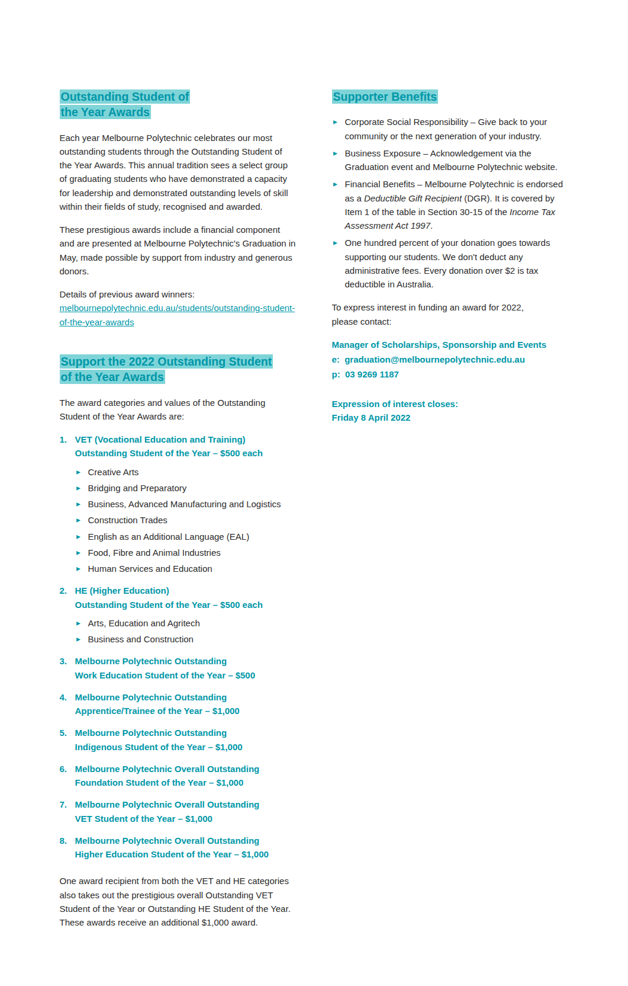Outstanding Student of
the Year Awards
Each year Melbourne Polytechnic celebrates our most outstanding students through the Outstanding Student of the Year Awards. This annual tradition sees a select group of graduating students who have demonstrated a capacity for leadership and demonstrated outstanding levels of skill within their fields of study, recognised and awarded.
These prestigious awards include a financial component and are presented at Melbourne Polytechnic's Graduation in May, made possible by support from industry and generous donors.
Details of previous award winners:
melbournepolytechnic.edu.au/students/outstanding-student-of-the-year-awards
Support the 2022 Outstanding Student
of the Year Awards
The award categories and values of the Outstanding Student of the Year Awards are:
VET (Vocational Education and Training)
Outstanding Student of the Year – $500 each
Creative Arts
Bridging and Preparatory
Business, Advanced Manufacturing and Logistics
Construction Trades
English as an Additional Language (EAL)
Food, Fibre and Animal Industries
Human Services and Education
HE (Higher Education)
Outstanding Student of the Year – $500 each
Arts, Education and Agritech
Business and Construction
Melbourne Polytechnic Outstanding
Work Education Student of the Year – $500
Melbourne Polytechnic Outstanding
Apprentice/Trainee of the Year – $1,000
Melbourne Polytechnic Outstanding
Indigenous Student of the Year – $1,000
Melbourne Polytechnic Overall Outstanding
Foundation Student of the Year – $1,000
Melbourne Polytechnic Overall Outstanding
VET Student of the Year – $1,000
Melbourne Polytechnic Overall Outstanding
Higher Education Student of the Year – $1,000
One award recipient from both the VET and HE categories also takes out the prestigious overall Outstanding VET Student of the Year or Outstanding HE Student of the Year. These awards receive an additional $1,000 award.
Supporter Benefits
Corporate Social Responsibility – Give back to your community or the next generation of your industry.
Business Exposure – Acknowledgement via the Graduation event and Melbourne Polytechnic website.
Financial Benefits – Melbourne Polytechnic is endorsed as a Deductible Gift Recipient (DGR). It is covered by Item 1 of the table in Section 30-15 of the Income Tax Assessment Act 1997.
One hundred percent of your donation goes towards supporting our students. We don't deduct any administrative fees. Every donation over $2 is tax deductible in Australia.
To express interest in funding an award for 2022,
please contact:
Manager of Scholarships, Sponsorship and Events
e: graduation@melbournepolytechnic.edu.au
p: 03 9269 1187
Expression of interest closes:
Friday 8 April 2022